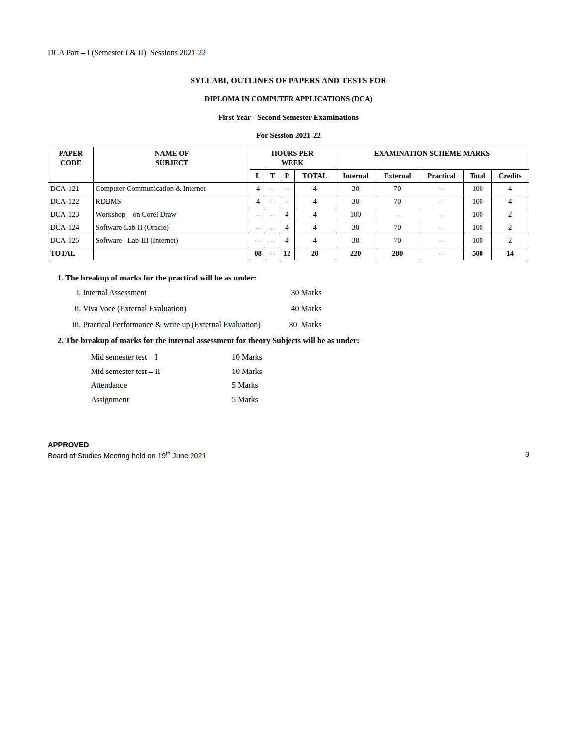DCA Part – I (Semester I & II) Sessions 2021-22
SYLLABI, OUTLINES OF PAPERS AND TESTS FOR
DIPLOMA IN COMPUTER APPLICATIONS (DCA)
First Year - Second Semester Examinations
For Session 2021-22
| PAPER CODE | NAME OF SUBJECT | HOURS PER WEEK | EXAMINATION SCHEME MARKS |
| --- | --- | --- | --- |
| L | T | P | TOTAL | Internal | External | Practical | Total | Credits |
| DCA-121 | Computer Communication & Internet | 4 | -- | -- | 4 | 30 | 70 | -- | 100 | 4 |
| DCA-122 | RDBMS | 4 | -- | -- | 4 | 30 | 70 | -- | 100 | 4 |
| DCA-123 | Workshop on Corel Draw | -- | -- | 4 | 4 | 100 | -- | -- | 100 | 2 |
| DCA-124 | Software Lab-II (Oracle) | -- | -- | 4 | 4 | 30 | 70 | -- | 100 | 2 |
| DCA-125 | Software Lab-III (Internet) | -- | -- | 4 | 4 | 30 | 70 | -- | 100 | 2 |
| TOTAL | | 08 | -- | 12 | 20 | 220 | 280 | -- | 500 | 14 |
The breakup of marks for the practical will be as under:
Internal Assessment 30 Marks
Viva Voce (External Evaluation) 40 Marks
Practical Performance & write up (External Evaluation) 30 Marks
The breakup of marks for the internal assessment for theory Subjects will be as under:
| Mid semester test – I | 10 Marks |
| Mid semester test – II | 10 Marks |
| Attendance | 5 Marks |
| Assignment | 5 Marks |
APPROVED
Board of Studies Meeting held on 19th June 2021 3